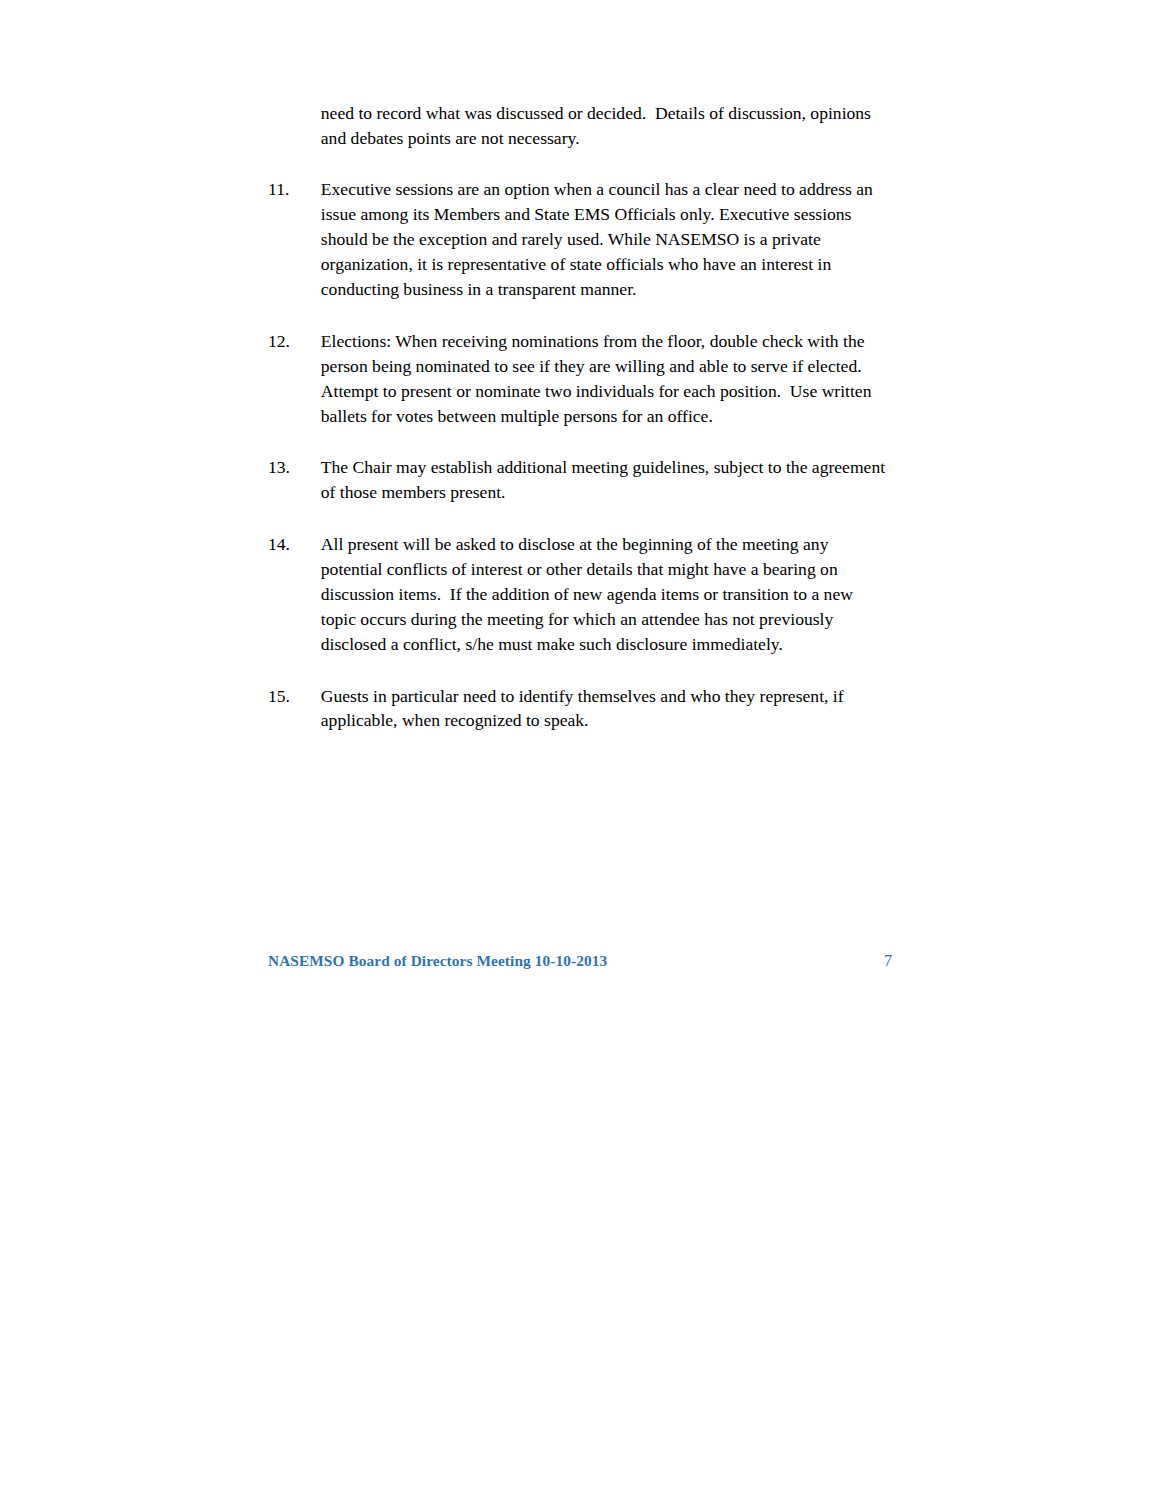need to record what was discussed or decided. Details of discussion, opinions and debates points are not necessary.
11. Executive sessions are an option when a council has a clear need to address an issue among its Members and State EMS Officials only. Executive sessions should be the exception and rarely used. While NASEMSO is a private organization, it is representative of state officials who have an interest in conducting business in a transparent manner.
12. Elections: When receiving nominations from the floor, double check with the person being nominated to see if they are willing and able to serve if elected. Attempt to present or nominate two individuals for each position. Use written ballets for votes between multiple persons for an office.
13. The Chair may establish additional meeting guidelines, subject to the agreement of those members present.
14. All present will be asked to disclose at the beginning of the meeting any potential conflicts of interest or other details that might have a bearing on discussion items. If the addition of new agenda items or transition to a new topic occurs during the meeting for which an attendee has not previously disclosed a conflict, s/he must make such disclosure immediately.
15. Guests in particular need to identify themselves and who they represent, if applicable, when recognized to speak.
NASEMSO Board of Directors Meeting 10-10-2013 7